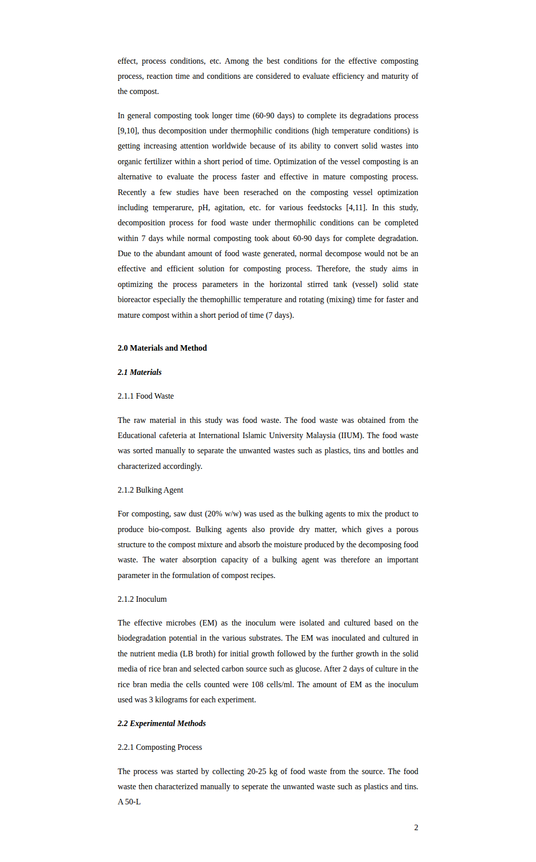effect, process conditions, etc. Among the best conditions for the effective composting process, reaction time and conditions are considered to evaluate efficiency and maturity of the compost.
In general composting took longer time (60-90 days) to complete its degradations process [9,10], thus decomposition under thermophilic conditions (high temperature conditions) is getting increasing attention worldwide because of its ability to convert solid wastes into organic fertilizer within a short period of time. Optimization of the vessel composting is an alternative to evaluate the process faster and effective in mature composting process. Recently a few studies have been reserached on the composting vessel optimization including temperarure, pH, agitation, etc. for various feedstocks [4,11]. In this study, decomposition process for food waste under thermophilic conditions can be completed within 7 days while normal composting took about 60-90 days for complete degradation. Due to the abundant amount of food waste generated, normal decompose would not be an effective and efficient solution for composting process. Therefore, the study aims in optimizing the process parameters in the horizontal stirred tank (vessel) solid state bioreactor especially the themophillic temperature and rotating (mixing) time for faster and mature compost within a short period of time (7 days).
2.0 Materials and Method
2.1 Materials
2.1.1 Food Waste
The raw material in this study was food waste. The food waste was obtained from the Educational cafeteria at International Islamic University Malaysia (IIUM). The food waste was sorted manually to separate the unwanted wastes such as plastics, tins and bottles and characterized accordingly.
2.1.2 Bulking Agent
For composting, saw dust (20% w/w) was used as the bulking agents to mix the product to produce bio-compost. Bulking agents also provide dry matter, which gives a porous structure to the compost mixture and absorb the moisture produced by the decomposing food waste. The water absorption capacity of a bulking agent was therefore an important parameter in the formulation of compost recipes.
2.1.2 Inoculum
The effective microbes (EM) as the inoculum were isolated and cultured based on the biodegradation potential in the various substrates. The EM was inoculated and cultured in the nutrient media (LB broth) for initial growth followed by the further growth in the solid media of rice bran and selected carbon source such as glucose. After 2 days of culture in the rice bran media the cells counted were 108 cells/ml. The amount of EM as the inoculum used was 3 kilograms for each experiment.
2.2 Experimental Methods
2.2.1 Composting Process
The process was started by collecting 20-25 kg of food waste from the source. The food waste then characterized manually to seperate the unwanted waste such as plastics and tins. A 50-L
2